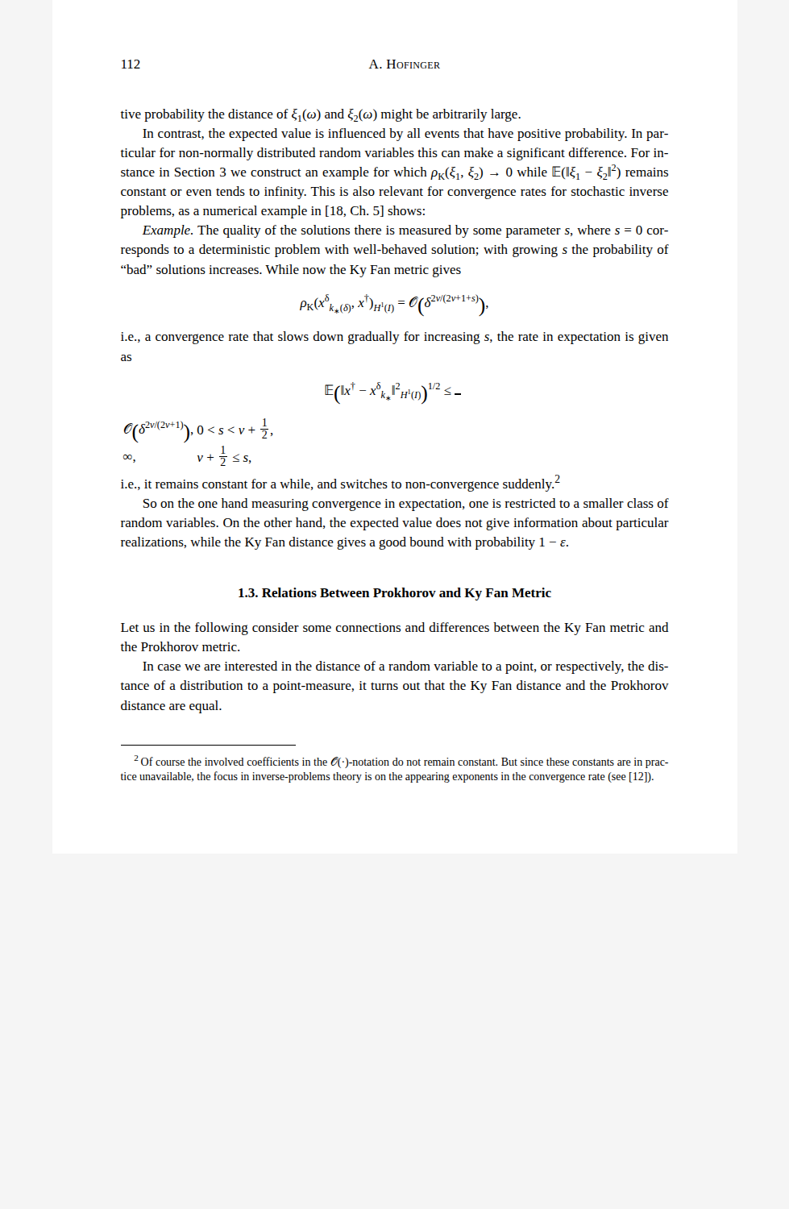112 A. Hofinger
tive probability the distance of ξ1(ω) and ξ2(ω) might be arbitrarily large.
In contrast, the expected value is influenced by all events that have positive probability. In particular for non-normally distributed random variables this can make a significant difference. For instance in Section 3 we construct an example for which ρK(ξ1, ξ2) → 0 while 𝔼(‖ξ1 − ξ2‖2) remains constant or even tends to infinity. This is also relevant for convergence rates for stochastic inverse problems, as a numerical example in [18, Ch. 5] shows:
Example. The quality of the solutions there is measured by some parameter s, where s = 0 corresponds to a deterministic problem with well-behaved solution; with growing s the probability of “bad” solutions increases. While now the Ky Fan metric gives
ρK(xδk∗(δ), x†)H1(I) = 𝒪(δ2ν/(2ν+1+s)),
i.e., a convergence rate that slows down gradually for increasing s, the rate in expectation is given as
𝔼(‖x† − xδk∗‖2H1(I))1/2 ≤
| 𝒪 ( δ 2 ν /(2 ν +1) ) , | 0 < s < ν + 1 2 , |
| ∞, | ν + 1 2 ≤ s , |
i.e., it remains constant for a while, and switches to non-convergence suddenly.2
So on the one hand measuring convergence in expectation, one is restricted to a smaller class of random variables. On the other hand, the expected value does not give information about particular realizations, while the Ky Fan distance gives a good bound with probability 1 − ε.
1.3. Relations Between Prokhorov and Ky Fan Metric
Let us in the following consider some connections and differences between the Ky Fan metric and the Prokhorov metric.
In case we are interested in the distance of a random variable to a point, or respectively, the distance of a distribution to a point-measure, it turns out that the Ky Fan distance and the Prokhorov distance are equal.
2 Of course the involved coefficients in the 𝒪(·)-notation do not remain constant. But since these constants are in practice unavailable, the focus in inverse-problems theory is on the appearing exponents in the convergence rate (see [12]).